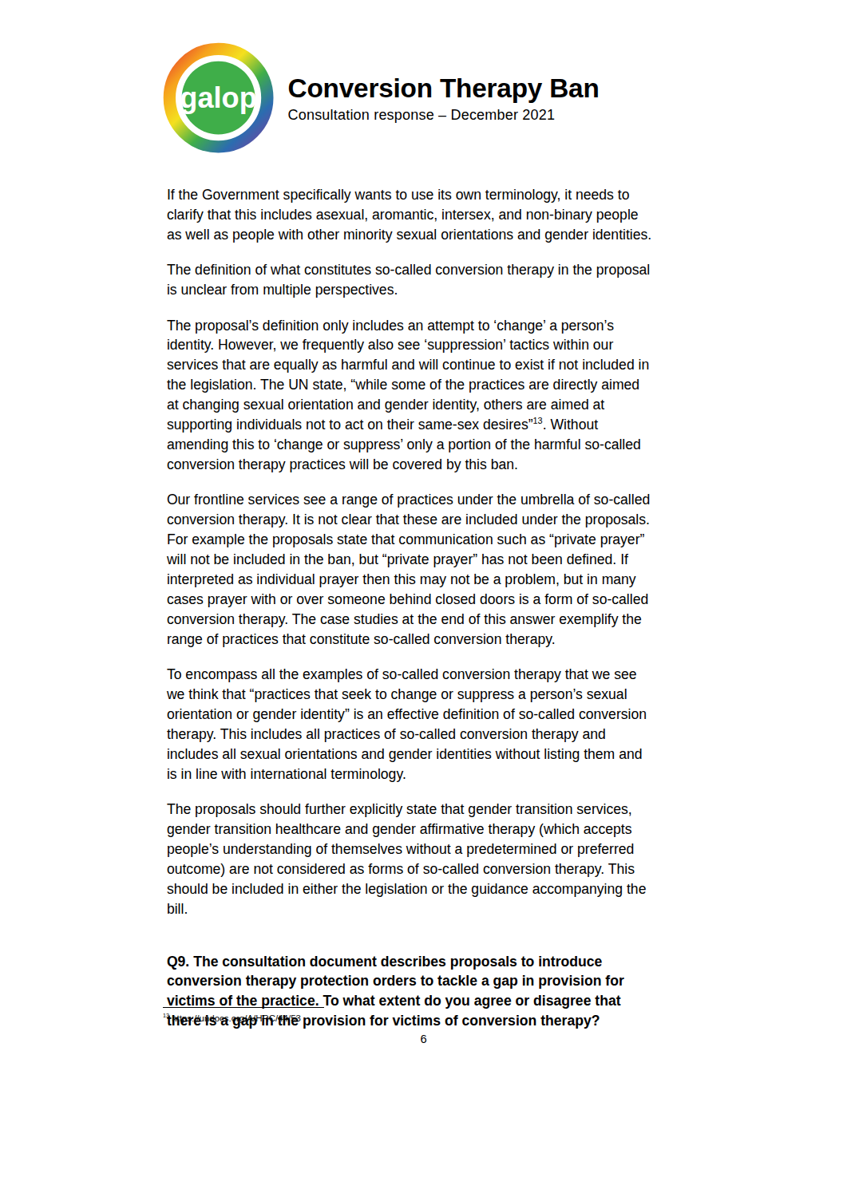galop
Conversion Therapy Ban
Consultation response – December 2021
If the Government specifically wants to use its own terminology, it needs to clarify that this includes asexual, aromantic, intersex, and non-binary people as well as people with other minority sexual orientations and gender identities.
The definition of what constitutes so-called conversion therapy in the proposal is unclear from multiple perspectives.
The proposal’s definition only includes an attempt to ‘change’ a person’s identity. However, we frequently also see ‘suppression’ tactics within our services that are equally as harmful and will continue to exist if not included in the legislation. The UN state, “while some of the practices are directly aimed at changing sexual orientation and gender identity, others are aimed at supporting individuals not to act on their same-sex desires”13. Without amending this to ‘change or suppress’ only a portion of the harmful so-called conversion therapy practices will be covered by this ban.
Our frontline services see a range of practices under the umbrella of so-called conversion therapy. It is not clear that these are included under the proposals. For example the proposals state that communication such as “private prayer” will not be included in the ban, but “private prayer” has not been defined. If interpreted as individual prayer then this may not be a problem, but in many cases prayer with or over someone behind closed doors is a form of so-called conversion therapy. The case studies at the end of this answer exemplify the range of practices that constitute so-called conversion therapy.
To encompass all the examples of so-called conversion therapy that we see we think that “practices that seek to change or suppress a person’s sexual orientation or gender identity” is an effective definition of so-called conversion therapy. This includes all practices of so-called conversion therapy and includes all sexual orientations and gender identities without listing them and is in line with international terminology.
The proposals should further explicitly state that gender transition services, gender transition healthcare and gender affirmative therapy (which accepts people’s understanding of themselves without a predetermined or preferred outcome) are not considered as forms of so-called conversion therapy. This should be included in either the legislation or the guidance accompanying the bill.
Q9. The consultation document describes proposals to introduce conversion therapy protection orders to tackle a gap in provision for victims of the practice. To what extent do you agree or disagree that there is a gap in the provision for victims of conversion therapy?
13 https://undocs.org/A/HRC/44/53
6